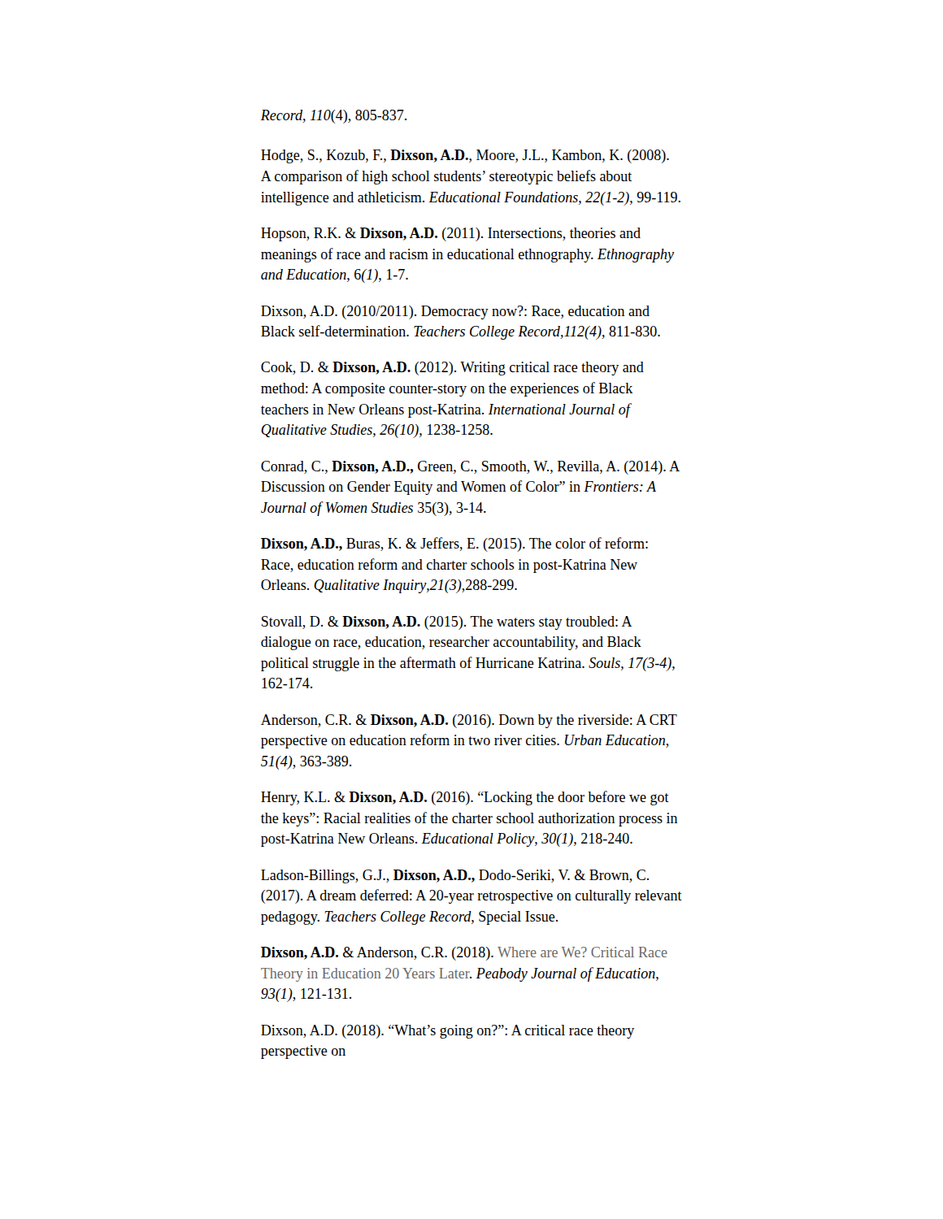Record, 110(4), 805-837.
Hodge, S., Kozub, F., Dixson, A.D., Moore, J.L., Kambon, K. (2008). A comparison of high school students’ stereotypic beliefs about intelligence and athleticism. Educational Foundations, 22(1-2), 99-119.
Hopson, R.K. & Dixson, A.D. (2011). Intersections, theories and meanings of race and racism in educational ethnography. Ethnography and Education, 6(1), 1-7.
Dixson, A.D. (2010/2011). Democracy now?: Race, education and Black self-determination. Teachers College Record,112(4), 811-830.
Cook, D. & Dixson, A.D. (2012). Writing critical race theory and method: A composite counter-story on the experiences of Black teachers in New Orleans post-Katrina. International Journal of Qualitative Studies, 26(10), 1238-1258.
Conrad, C., Dixson, A.D., Green, C., Smooth, W., Revilla, A. (2014). A Discussion on Gender Equity and Women of Color” in Frontiers: A Journal of Women Studies 35(3), 3-14.
Dixson, A.D., Buras, K. & Jeffers, E. (2015). The color of reform: Race, education reform and charter schools in post-Katrina New Orleans. Qualitative Inquiry,21(3),288-299.
Stovall, D. & Dixson, A.D. (2015). The waters stay troubled: A dialogue on race, education, researcher accountability, and Black political struggle in the aftermath of Hurricane Katrina. Souls, 17(3-4), 162-174.
Anderson, C.R. & Dixson, A.D. (2016). Down by the riverside: A CRT perspective on education reform in two river cities. Urban Education, 51(4), 363-389.
Henry, K.L. & Dixson, A.D. (2016). “Locking the door before we got the keys”: Racial realities of the charter school authorization process in post-Katrina New Orleans. Educational Policy, 30(1), 218-240.
Ladson-Billings, G.J., Dixson, A.D., Dodo-Seriki, V. & Brown, C. (2017). A dream deferred: A 20-year retrospective on culturally relevant pedagogy. Teachers College Record, Special Issue.
Dixson, A.D. & Anderson, C.R. (2018). Where are We? Critical Race Theory in Education 20 Years Later. Peabody Journal of Education, 93(1), 121-131.
Dixson, A.D. (2018). “What’s going on?”: A critical race theory perspective on